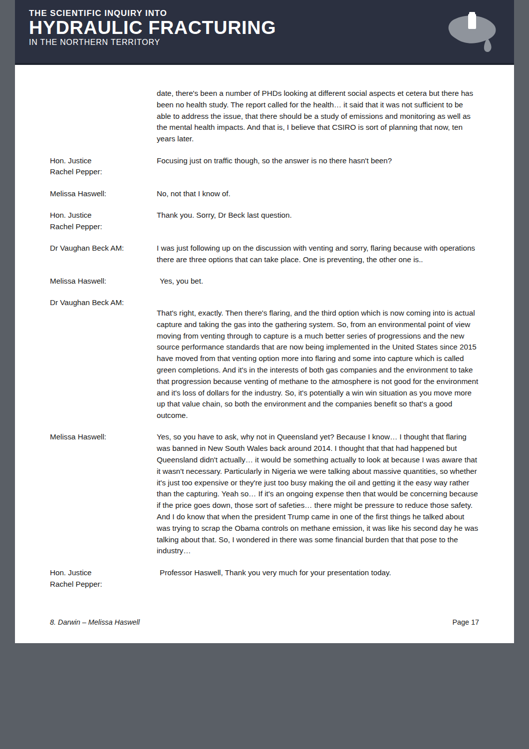The Scientific Inquiry into Hydraulic Fracturing in the Northern Territory
date, there's been a number of PHDs looking at different social aspects et cetera but there has been no health study. The report called for the health… it said that it was not sufficient to be able to address the issue, that there should be a study of emissions and monitoring as well as the mental health impacts. And that is, I believe that CSIRO is sort of planning that now, ten years later.
Hon. Justice Rachel Pepper:
Focusing just on traffic though, so the answer is no there hasn't been?
Melissa Haswell:
No, not that I know of.
Hon. Justice Rachel Pepper:
Thank you. Sorry, Dr Beck last question.
Dr Vaughan Beck AM:
I was just following up on the discussion with venting and sorry, flaring because with operations there are three options that can take place. One is preventing, the other one is..
Melissa Haswell:
Yes, you bet.
Dr Vaughan Beck AM:
That's right, exactly. Then there's flaring, and the third option which is now coming into is actual capture and taking the gas into the gathering system. So, from an environmental point of view moving from venting through to capture is a much better series of progressions and the new source performance standards that are now being implemented in the United States since 2015 have moved from that venting option more into flaring and some into capture which is called green completions. And it's in the interests of both gas companies and the environment to take that progression because venting of methane to the atmosphere is not good for the environment and it's loss of dollars for the industry. So, it's potentially a win win situation as you move more up that value chain, so both the environment and the companies benefit so that's a good outcome.
Melissa Haswell:
Yes, so you have to ask, why not in Queensland yet? Because I know… I thought that flaring was banned in New South Wales back around 2014. I thought that that had happened but Queensland didn't actually… it would be something actually to look at because I was aware that it wasn't necessary. Particularly in Nigeria we were talking about massive quantities, so whether it's just too expensive or they're just too busy making the oil and getting it the easy way rather than the capturing. Yeah so… If it's an ongoing expense then that would be concerning because if the price goes down, those sort of safeties… there might be pressure to reduce those safety. And I do know that when the president Trump came in one of the first things he talked about was trying to scrap the Obama controls on methane emission, it was like his second day he was talking about that. So, I wondered in there was some financial burden that that pose to the industry…
Hon. Justice Rachel Pepper:
Professor Haswell, Thank you very much for your presentation today.
8. Darwin – Melissa Haswell Page 17